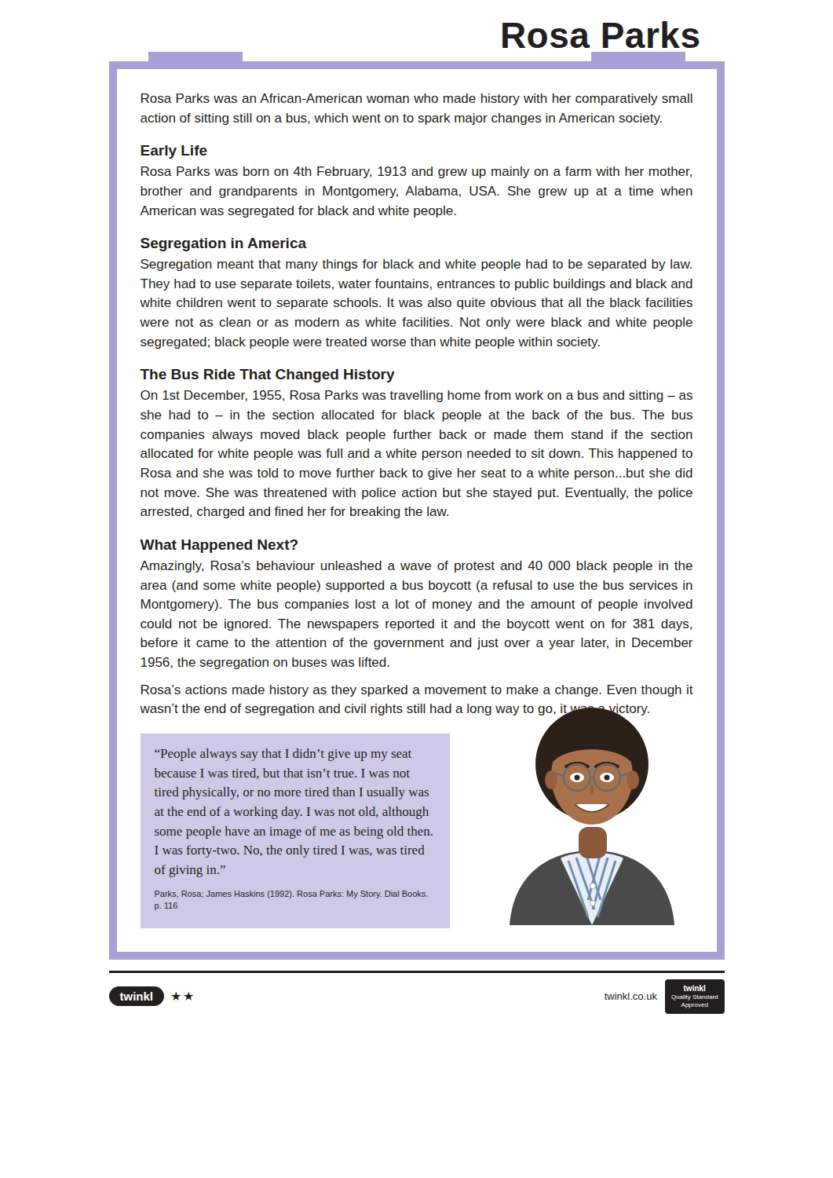Rosa Parks
Rosa Parks was an African-American woman who made history with her comparatively small action of sitting still on a bus, which went on to spark major changes in American society.
Early Life
Rosa Parks was born on 4th February, 1913 and grew up mainly on a farm with her mother, brother and grandparents in Montgomery, Alabama, USA. She grew up at a time when American was segregated for black and white people.
Segregation in America
Segregation meant that many things for black and white people had to be separated by law. They had to use separate toilets, water fountains, entrances to public buildings and black and white children went to separate schools. It was also quite obvious that all the black facilities were not as clean or as modern as white facilities. Not only were black and white people segregated; black people were treated worse than white people within society.
The Bus Ride That Changed History
On 1st December, 1955, Rosa Parks was travelling home from work on a bus and sitting – as she had to – in the section allocated for black people at the back of the bus. The bus companies always moved black people further back or made them stand if the section allocated for white people was full and a white person needed to sit down. This happened to Rosa and she was told to move further back to give her seat to a white person...but she did not move. She was threatened with police action but she stayed put. Eventually, the police arrested, charged and fined her for breaking the law.
What Happened Next?
Amazingly, Rosa’s behaviour unleashed a wave of protest and 40 000 black people in the area (and some white people) supported a bus boycott (a refusal to use the bus services in Montgomery). The bus companies lost a lot of money and the amount of people involved could not be ignored. The newspapers reported it and the boycott went on for 381 days, before it came to the attention of the government and just over a year later, in December 1956, the segregation on buses was lifted.
Rosa’s actions made history as they sparked a movement to make a change. Even though it wasn’t the end of segregation and civil rights still had a long way to go, it was a victory.
“People always say that I didn’t give up my seat because I was tired, but that isn’t true. I was not tired physically, or no more tired than I usually was at the end of a working day. I was not old, although some people have an image of me as being old then. I was forty-two. No, the only tired I was, was tired of giving in.”
Parks, Rosa; James Haskins (1992). Rosa Parks: My Story. Dial Books. p. 116
twinkl ★★
twinkl.co.uk twinkl Quality Standard
Approved